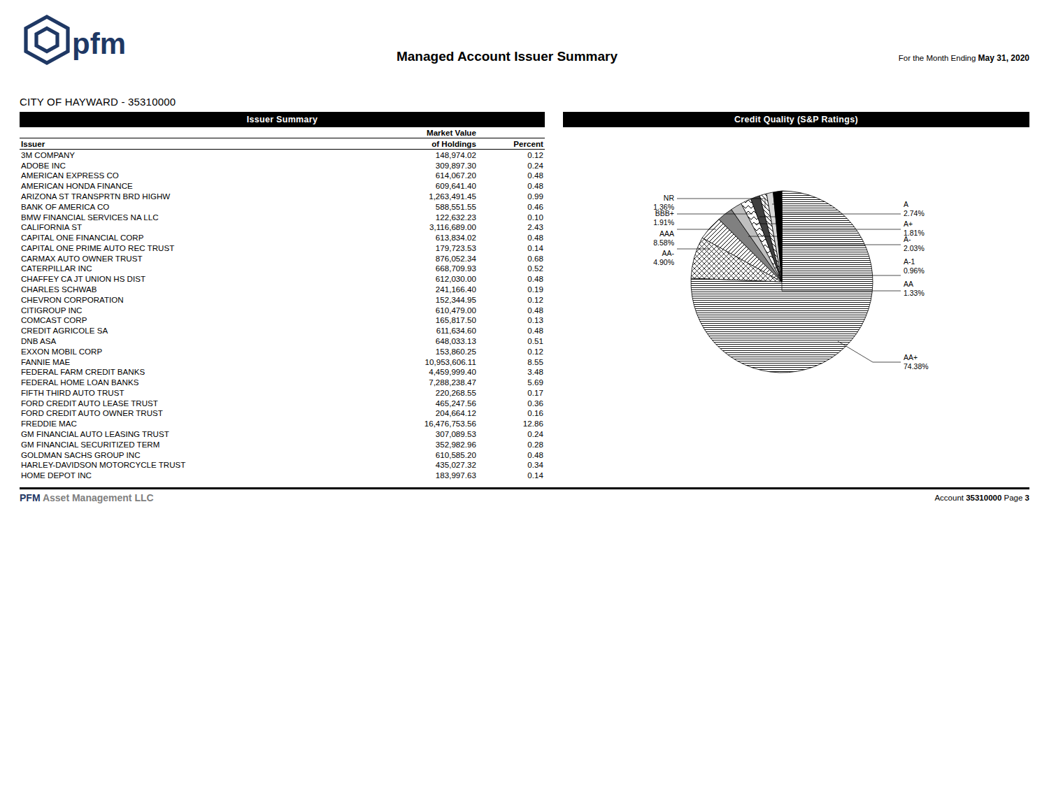pfm
Managed Account Issuer Summary
For the Month Ending May 31, 2020
CITY OF HAYWARD - 35310000
Issuer Summary
| | Market Value | |
| --- | --- | --- |
| Issuer | of Holdings | Percent |
| 3M COMPANY | 148,974.02 | 0.12 |
| ADOBE INC | 309,897.30 | 0.24 |
| AMERICAN EXPRESS CO | 614,067.20 | 0.48 |
| AMERICAN HONDA FINANCE | 609,641.40 | 0.48 |
| ARIZONA ST TRANSPRTN BRD HIGHW | 1,263,491.45 | 0.99 |
| BANK OF AMERICA CO | 588,551.55 | 0.46 |
| BMW FINANCIAL SERVICES NA LLC | 122,632.23 | 0.10 |
| CALIFORNIA ST | 3,116,689.00 | 2.43 |
| CAPITAL ONE FINANCIAL CORP | 613,834.02 | 0.48 |
| CAPITAL ONE PRIME AUTO REC TRUST | 179,723.53 | 0.14 |
| CARMAX AUTO OWNER TRUST | 876,052.34 | 0.68 |
| CATERPILLAR INC | 668,709.93 | 0.52 |
| CHAFFEY CA JT UNION HS DIST | 612,030.00 | 0.48 |
| CHARLES SCHWAB | 241,166.40 | 0.19 |
| CHEVRON CORPORATION | 152,344.95 | 0.12 |
| CITIGROUP INC | 610,479.00 | 0.48 |
| COMCAST CORP | 165,817.50 | 0.13 |
| CREDIT AGRICOLE SA | 611,634.60 | 0.48 |
| DNB ASA | 648,033.13 | 0.51 |
| EXXON MOBIL CORP | 153,860.25 | 0.12 |
| FANNIE MAE | 10,953,606.11 | 8.55 |
| FEDERAL FARM CREDIT BANKS | 4,459,999.40 | 3.48 |
| FEDERAL HOME LOAN BANKS | 7,288,238.47 | 5.69 |
| FIFTH THIRD AUTO TRUST | 220,268.55 | 0.17 |
| FORD CREDIT AUTO LEASE TRUST | 465,247.56 | 0.36 |
| FORD CREDIT AUTO OWNER TRUST | 204,664.12 | 0.16 |
| FREDDIE MAC | 16,476,753.56 | 12.86 |
| GM FINANCIAL AUTO LEASING TRUST | 307,089.53 | 0.24 |
| GM FINANCIAL SECURITIZED TERM | 352,982.96 | 0.28 |
| GOLDMAN SACHS GROUP INC | 610,585.20 | 0.48 |
| HARLEY-DAVIDSON MOTORCYCLE TRUST | 435,027.32 | 0.34 |
| HOME DEPOT INC | 183,997.63 | 0.14 |
Credit Quality (S&P Ratings)
A 2.74% A+ 1.81% A- 2.03% A-1 0.96% AA 1.33% NR 1.36% BBB+ 1.91% AAA 8.58% AA- 4.90% AA+ 74.38%
PFM Asset Management LLC
Account 35310000 Page 3